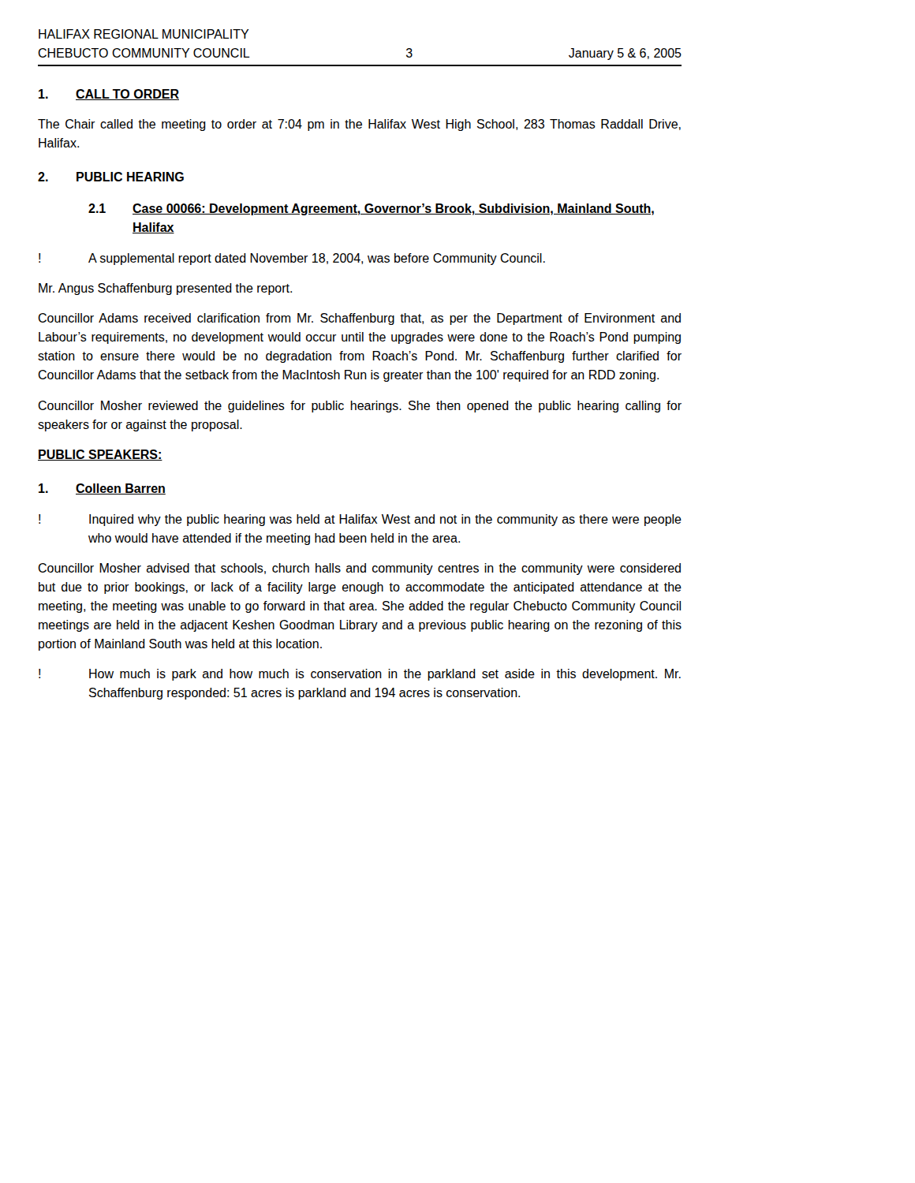HALIFAX REGIONAL MUNICIPALITY
CHEBUCTO COMMUNITY COUNCIL
3
January 5 & 6, 2005
1.
CALL TO ORDER
The Chair called the meeting to order at 7:04 pm in the Halifax West High School, 283 Thomas Raddall Drive, Halifax.
2.
PUBLIC HEARING
2.1
Case 00066: Development Agreement, Governor’s Brook, Subdivision, Mainland South, Halifax
!
A supplemental report dated November 18, 2004, was before Community Council.
Mr. Angus Schaffenburg presented the report.
Councillor Adams received clarification from Mr. Schaffenburg that, as per the Department of Environment and Labour’s requirements, no development would occur until the upgrades were done to the Roach’s Pond pumping station to ensure there would be no degradation from Roach’s Pond. Mr. Schaffenburg further clarified for Councillor Adams that the setback from the MacIntosh Run is greater than the 100' required for an RDD zoning.
Councillor Mosher reviewed the guidelines for public hearings. She then opened the public hearing calling for speakers for or against the proposal.
PUBLIC SPEAKERS:
1.
Colleen Barren
!
Inquired why the public hearing was held at Halifax West and not in the community as there were people who would have attended if the meeting had been held in the area.
Councillor Mosher advised that schools, church halls and community centres in the community were considered but due to prior bookings, or lack of a facility large enough to accommodate the anticipated attendance at the meeting, the meeting was unable to go forward in that area. She added the regular Chebucto Community Council meetings are held in the adjacent Keshen Goodman Library and a previous public hearing on the rezoning of this portion of Mainland South was held at this location.
!
How much is park and how much is conservation in the parkland set aside in this development. Mr. Schaffenburg responded: 51 acres is parkland and 194 acres is conservation.